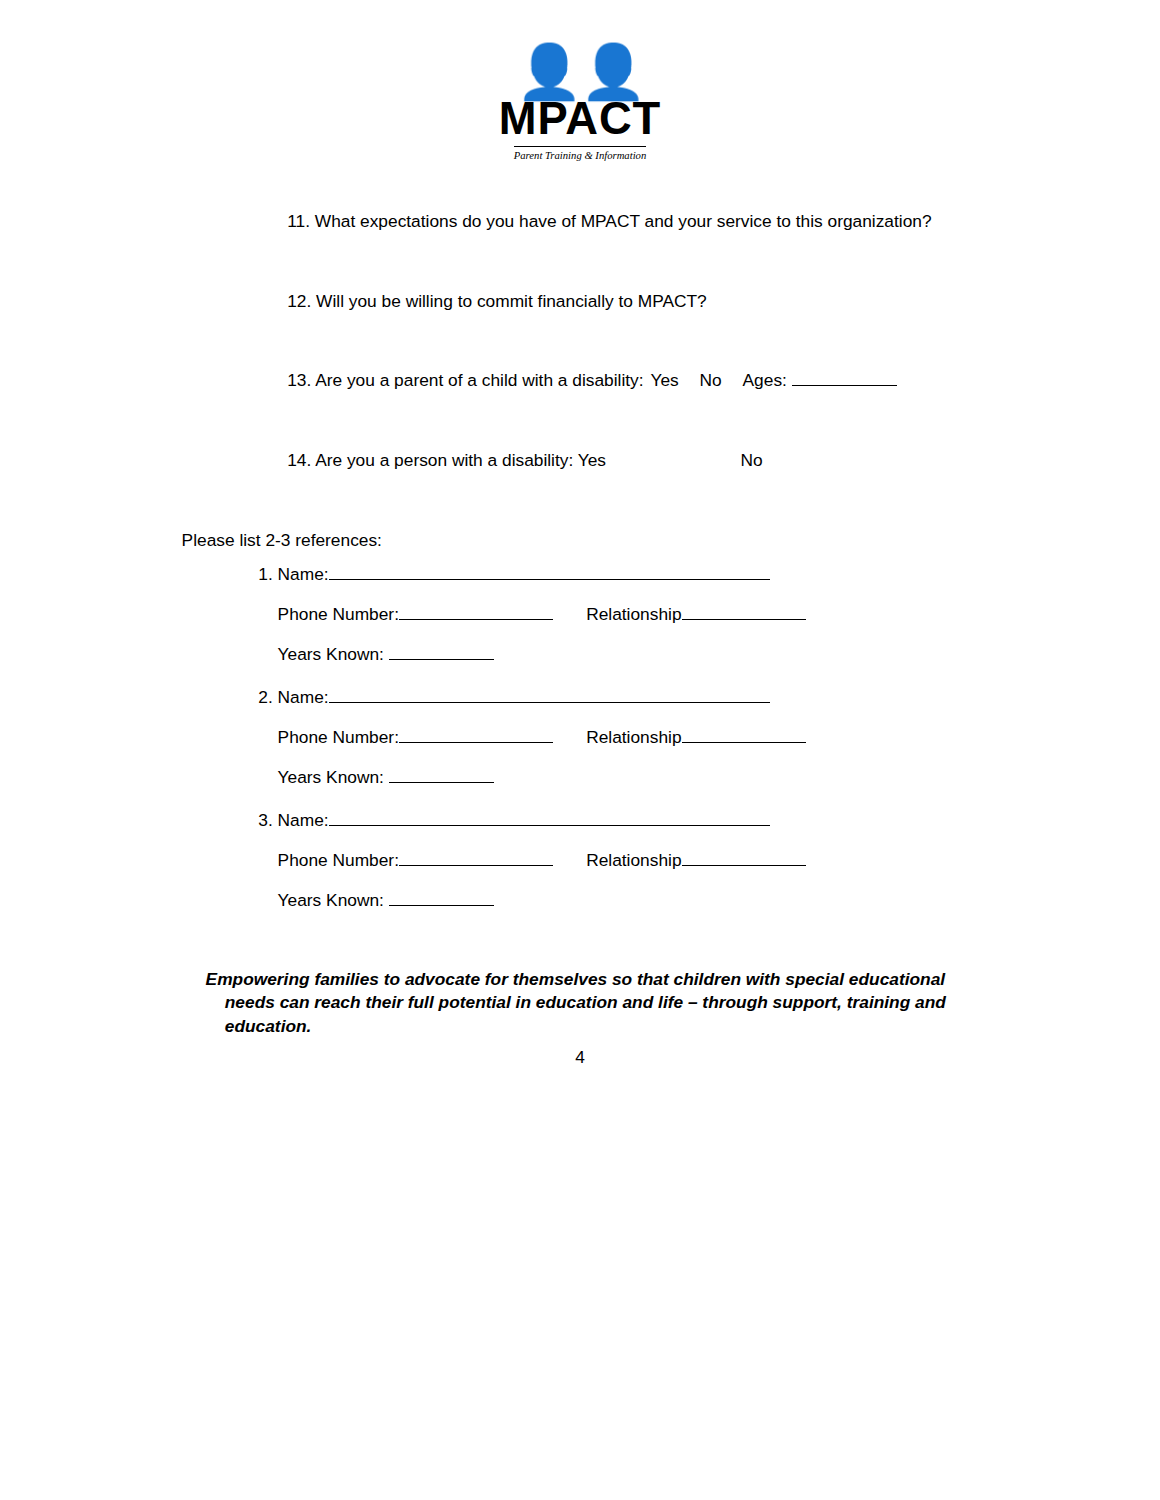👤👤
MPACT
Parent Training & Information
11. What expectations do you have of MPACT and your service to this organization?
12. Will you be willing to commit financially to MPACT?
13. Are you a parent of a child with a disability:Yes No Ages:
14. Are you a person with a disability: Yes No
Please list 2-3 references:
Name:
Phone Number: Relationship
Years Known:
Name:
Phone Number: Relationship
Years Known:
Name:
Phone Number: Relationship
Years Known:
Empowering families to advocate for themselves so that children with special educational needs can reach their full potential in education and life – through support, training and education.
4